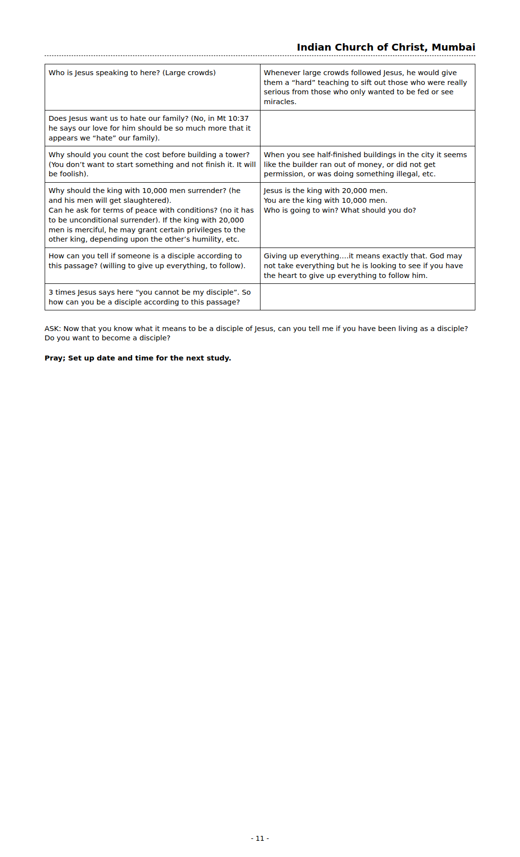Indian Church of Christ, Mumbai
| Who is Jesus speaking to here? (Large crowds) | Whenever large crowds followed Jesus, he would give them a “hard” teaching to sift out those who were really serious from those who only wanted to be fed or see miracles. |
| Does Jesus want us to hate our family? (No, in Mt 10:37 he says our love for him should be so much more that it appears we “hate” our family). | |
| Why should you count the cost before building a tower? (You don’t want to start something and not finish it. It will be foolish). | When you see half-finished buildings in the city it seems like the builder ran out of money, or did not get permission, or was doing something illegal, etc. |
| Why should the king with 10,000 men surrender? (he and his men will get slaughtered). Can he ask for terms of peace with conditions? (no it has to be unconditional surrender). If the king with 20,000 men is merciful, he may grant certain privileges to the other king, depending upon the other’s humility, etc. | Jesus is the king with 20,000 men. You are the king with 10,000 men. Who is going to win? What should you do? |
| How can you tell if someone is a disciple according to this passage? (willing to give up everything, to follow). | Giving up everything….it means exactly that. God may not take everything but he is looking to see if you have the heart to give up everything to follow him. |
| 3 times Jesus says here “you cannot be my disciple”. So how can you be a disciple according to this passage? | |
ASK: Now that you know what it means to be a disciple of Jesus, can you tell me if you have been living as a disciple?
Do you want to become a disciple?
Pray; Set up date and time for the next study.
- 11 -